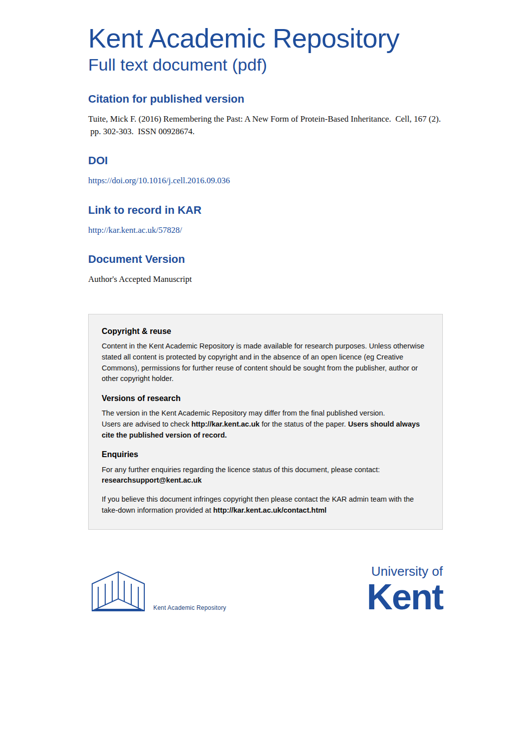Kent Academic Repository
Full text document (pdf)
Citation for published version
Tuite, Mick F. (2016) Remembering the Past: A New Form of Protein-Based Inheritance. Cell, 167 (2). pp. 302-303. ISSN 00928674.
DOI
https://doi.org/10.1016/j.cell.2016.09.036
Link to record in KAR
http://kar.kent.ac.uk/57828/
Document Version
Author's Accepted Manuscript
Copyright & reuse
Content in the Kent Academic Repository is made available for research purposes. Unless otherwise stated all content is protected by copyright and in the absence of an open licence (eg Creative Commons), permissions for further reuse of content should be sought from the publisher, author or other copyright holder.
Versions of research
The version in the Kent Academic Repository may differ from the final published version.
Users are advised to check http://kar.kent.ac.uk for the status of the paper. Users should always cite the published version of record.
Enquiries
For any further enquiries regarding the licence status of this document, please contact:
researchsupport@kent.ac.uk
If you believe this document infringes copyright then please contact the KAR admin team with the take-down information provided at http://kar.kent.ac.uk/contact.html
Kent Academic Repository
University of Kent